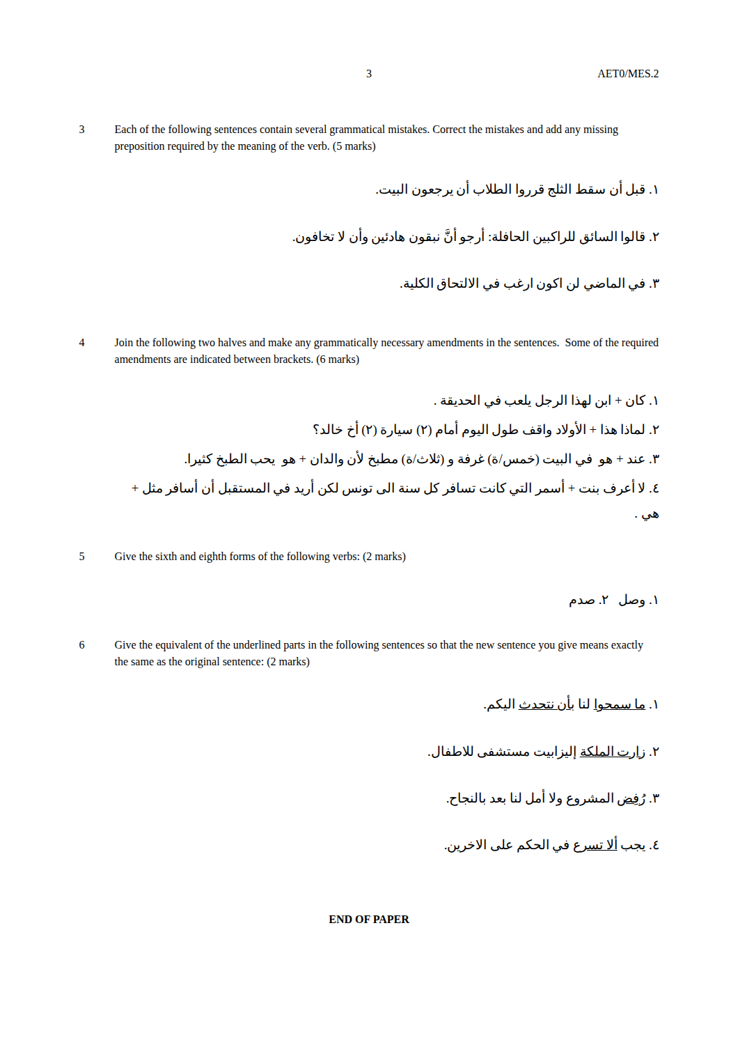3 AET0/MES.2
3
Each of the following sentences contain several grammatical mistakes. Correct the mistakes and add any missing preposition required by the meaning of the verb. (5 marks)
١. قبل أن سقط الثلج قرروا الطلاب أن يرجعون البيت.
٢. قالوا السائق للراكبين الحافلة: أرجو أنَّ نبقون هادئين وأن لا تخافون.
٣. في الماضي لن اكون ارغب في الالتحاق الكلية.
4
Join the following two halves and make any grammatically necessary amendments in the sentences. Some of the required amendments are indicated between brackets. (6 marks)
١. كان + ابن لهذا الرجل يلعب في الحديقة .
٢. لماذا هذا + الأولاد واقف طول اليوم أمام (٢) سيارة (٢) أخ خالد؟
٣. عند + هو في البيت (خمس/ة) غرفة و (ثلاث/ة) مطبخ لأن والدان + هو يحب الطبخ كثيرا.
٤. لا أعرف بنت + أسمر التي كانت تسافر كل سنة الى تونس لكن أريد في المستقبل أن أسافر مثل + هي .
5
Give the sixth and eighth forms of the following verbs: (2 marks)
١. وصل ٢. صدم
6
Give the equivalent of the underlined parts in the following sentences so that the new sentence you give means exactly the same as the original sentence: (2 marks)
١. ما سمحوا لنا بأن نتحدث اليكم.
٢. زارت الملكة إليزابيت مستشفى للاطفال.
٣. رُفِض المشروع ولا أمل لنا بعد بالنجاح.
٤. يجب ألا تسرع في الحكم على الاخرين.
END OF PAPER